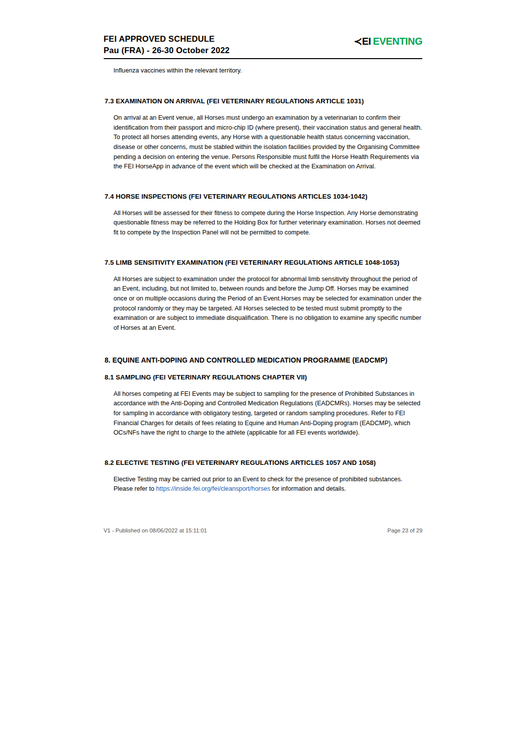FEI APPROVED SCHEDULE
Pau (FRA) - 26-30 October 2022
≺EI EVENTING
Influenza vaccines within the relevant territory.
7.3 EXAMINATION ON ARRIVAL (FEI VETERINARY REGULATIONS ARTICLE 1031)
On arrival at an Event venue, all Horses must undergo an examination by a veterinarian to confirm their identification from their passport and micro-chip ID (where present), their vaccination status and general health. To protect all horses attending events, any Horse with a questionable health status concerning vaccination, disease or other concerns, must be stabled within the isolation facilities provided by the Organising Committee pending a decision on entering the venue. Persons Responsible must fulfil the Horse Health Requirements via the FEI HorseApp in advance of the event which will be checked at the Examination on Arrival.
7.4 HORSE INSPECTIONS (FEI VETERINARY REGULATIONS ARTICLES 1034-1042)
All Horses will be assessed for their fitness to compete during the Horse Inspection. Any Horse demonstrating questionable fitness may be referred to the Holding Box for further veterinary examination. Horses not deemed fit to compete by the Inspection Panel will not be permitted to compete.
7.5 LIMB SENSITIVITY EXAMINATION (FEI VETERINARY REGULATIONS ARTICLE 1048-1053)
All Horses are subject to examination under the protocol for abnormal limb sensitivity throughout the period of an Event, including, but not limited to, between rounds and before the Jump Off. Horses may be examined once or on multiple occasions during the Period of an Event.Horses may be selected for examination under the protocol randomly or they may be targeted. All Horses selected to be tested must submit promptly to the examination or are subject to immediate disqualification. There is no obligation to examine any specific number of Horses at an Event.
8. EQUINE ANTI-DOPING AND CONTROLLED MEDICATION PROGRAMME (EADCMP)
8.1 SAMPLING (FEI VETERINARY REGULATIONS CHAPTER VII)
All horses competing at FEI Events may be subject to sampling for the presence of Prohibited Substances in accordance with the Anti-Doping and Controlled Medication Regulations (EADCMRs). Horses may be selected for sampling in accordance with obligatory testing, targeted or random sampling procedures. Refer to FEI Financial Charges for details of fees relating to Equine and Human Anti-Doping program (EADCMP), which OCs/NFs have the right to charge to the athlete (applicable for all FEI events worldwide).
8.2 ELECTIVE TESTING (FEI VETERINARY REGULATIONS ARTICLES 1057 AND 1058)
Elective Testing may be carried out prior to an Event to check for the presence of prohibited substances. Please refer to https://inside.fei.org/fei/cleansport/horses for information and details.
V1 - Published on 08/06/2022 at 15:11:01 Page 23 of 29